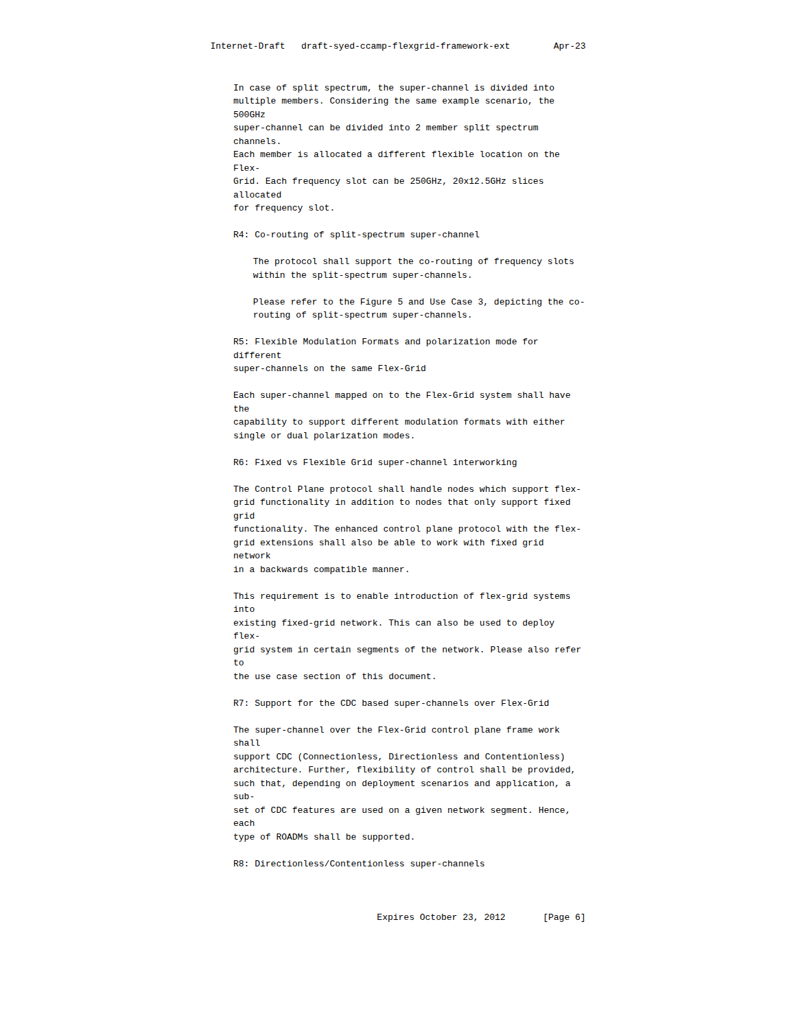Internet-Draft draft-syed-ccamp-flexgrid-framework-ext
Apr-23
In case of split spectrum, the super-channel is divided into multiple members. Considering the same example scenario, the 500GHz super-channel can be divided into 2 member split spectrum channels. Each member is allocated a different flexible location on the Flex- Grid. Each frequency slot can be 250GHz, 20x12.5GHz slices allocated for frequency slot.
R4: Co-routing of split-spectrum super-channel
The protocol shall support the co-routing of frequency slots within the split-spectrum super-channels.
Please refer to the Figure 5 and Use Case 3, depicting the co- routing of split-spectrum super-channels.
R5: Flexible Modulation Formats and polarization mode for different super-channels on the same Flex-Grid
Each super-channel mapped on to the Flex-Grid system shall have the capability to support different modulation formats with either single or dual polarization modes.
R6: Fixed vs Flexible Grid super-channel interworking
The Control Plane protocol shall handle nodes which support flex- grid functionality in addition to nodes that only support fixed grid functionality. The enhanced control plane protocol with the flex- grid extensions shall also be able to work with fixed grid network in a backwards compatible manner.
This requirement is to enable introduction of flex-grid systems into existing fixed-grid network. This can also be used to deploy flex- grid system in certain segments of the network. Please also refer to the use case section of this document.
R7: Support for the CDC based super-channels over Flex-Grid
The super-channel over the Flex-Grid control plane frame work shall support CDC (Connectionless, Directionless and Contentionless) architecture. Further, flexibility of control shall be provided, such that, depending on deployment scenarios and application, a sub- set of CDC features are used on a given network segment. Hence, each type of ROADMs shall be supported.
R8: Directionless/Contentionless super-channels
Expires October 23, 2012 [Page 6]